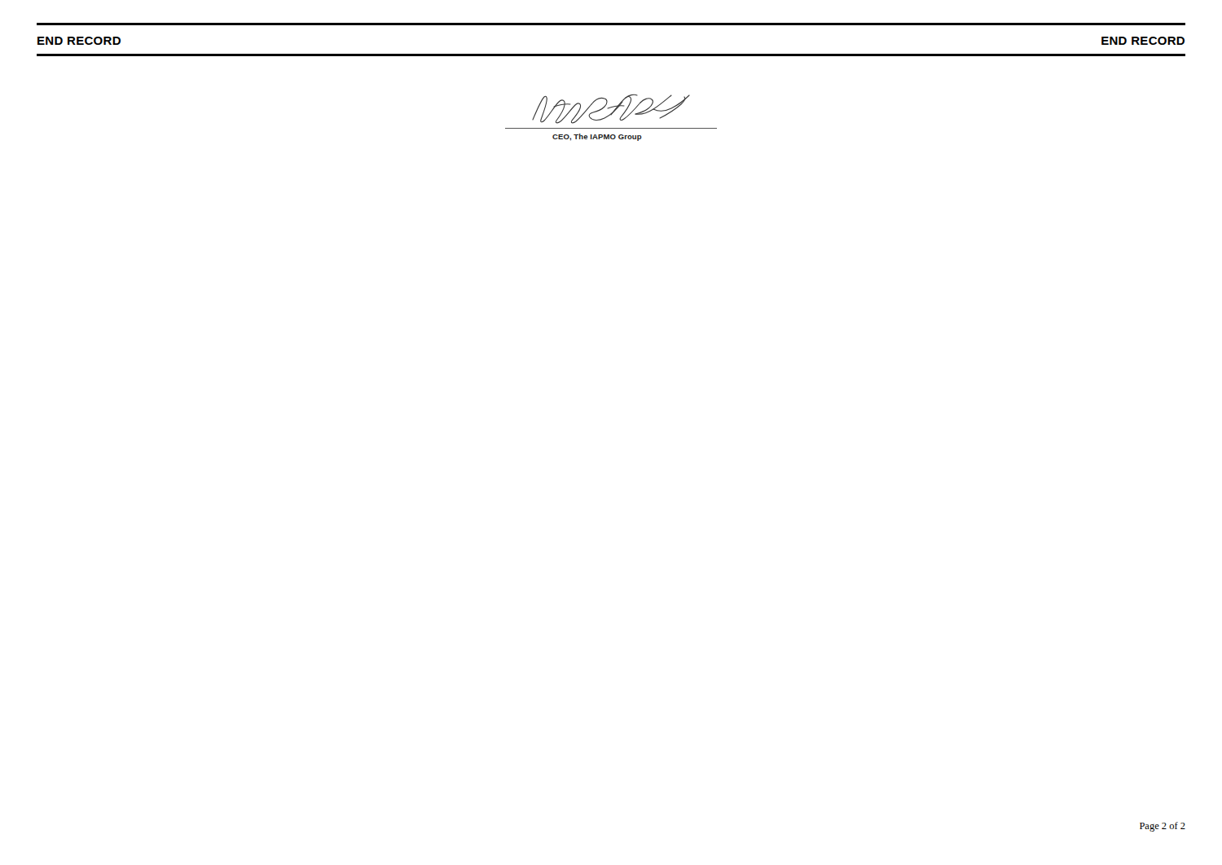END RECORD END RECORD
CEO, The IAPMO Group
Page 2 of 2